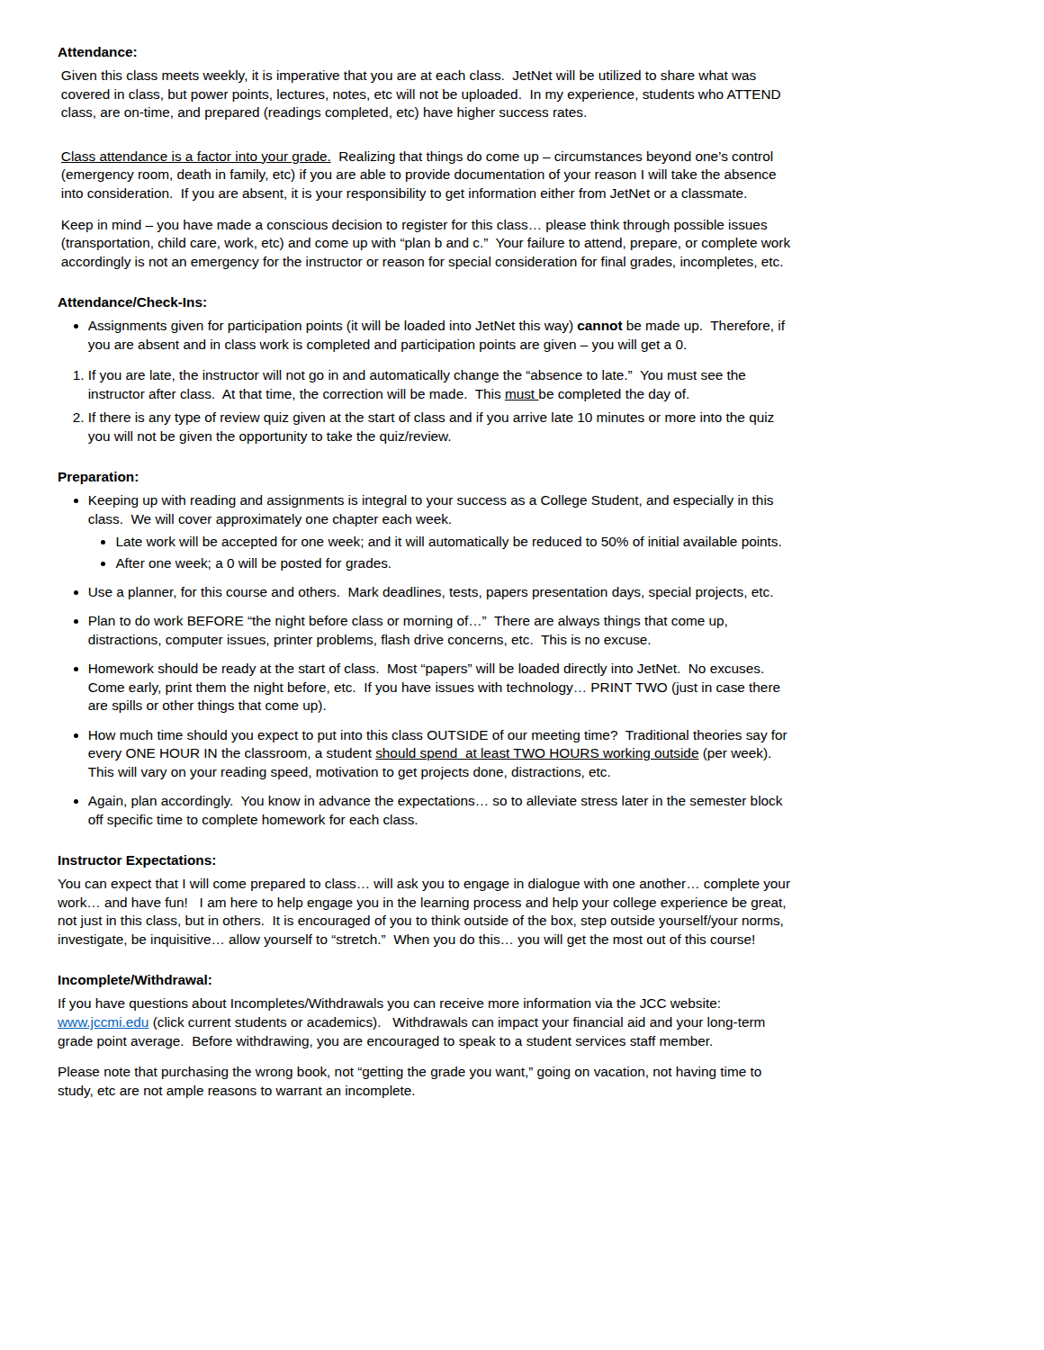Attendance:
Given this class meets weekly, it is imperative that you are at each class. JetNet will be utilized to share what was covered in class, but power points, lectures, notes, etc will not be uploaded. In my experience, students who ATTEND class, are on-time, and prepared (readings completed, etc) have higher success rates.
Class attendance is a factor into your grade. Realizing that things do come up – circumstances beyond one’s control (emergency room, death in family, etc) if you are able to provide documentation of your reason I will take the absence into consideration. If you are absent, it is your responsibility to get information either from JetNet or a classmate.
Keep in mind – you have made a conscious decision to register for this class… please think through possible issues (transportation, child care, work, etc) and come up with “plan b and c.” Your failure to attend, prepare, or complete work accordingly is not an emergency for the instructor or reason for special consideration for final grades, incompletes, etc.
Attendance/Check-Ins:
Assignments given for participation points (it will be loaded into JetNet this way) cannot be made up. Therefore, if you are absent and in class work is completed and participation points are given – you will get a 0.
If you are late, the instructor will not go in and automatically change the “absence to late.” You must see the instructor after class. At that time, the correction will be made. This must be completed the day of.
If there is any type of review quiz given at the start of class and if you arrive late 10 minutes or more into the quiz you will not be given the opportunity to take the quiz/review.
Preparation:
Keeping up with reading and assignments is integral to your success as a College Student, and especially in this class. We will cover approximately one chapter each week.
Late work will be accepted for one week; and it will automatically be reduced to 50% of initial available points.
After one week; a 0 will be posted for grades.
Use a planner, for this course and others. Mark deadlines, tests, papers presentation days, special projects, etc.
Plan to do work BEFORE “the night before class or morning of…” There are always things that come up, distractions, computer issues, printer problems, flash drive concerns, etc. This is no excuse.
Homework should be ready at the start of class. Most “papers” will be loaded directly into JetNet. No excuses. Come early, print them the night before, etc. If you have issues with technology… PRINT TWO (just in case there are spills or other things that come up).
How much time should you expect to put into this class OUTSIDE of our meeting time? Traditional theories say for every ONE HOUR IN the classroom, a student should spend at least TWO HOURS working outside (per week). This will vary on your reading speed, motivation to get projects done, distractions, etc.
Again, plan accordingly. You know in advance the expectations… so to alleviate stress later in the semester block off specific time to complete homework for each class.
Instructor Expectations:
You can expect that I will come prepared to class… will ask you to engage in dialogue with one another… complete your work… and have fun! I am here to help engage you in the learning process and help your college experience be great, not just in this class, but in others. It is encouraged of you to think outside of the box, step outside yourself/your norms, investigate, be inquisitive… allow yourself to “stretch.” When you do this… you will get the most out of this course!
Incomplete/Withdrawal:
If you have questions about Incompletes/Withdrawals you can receive more information via the JCC website: www.jccmi.edu (click current students or academics). Withdrawals can impact your financial aid and your long-term grade point average. Before withdrawing, you are encouraged to speak to a student services staff member.
Please note that purchasing the wrong book, not “getting the grade you want,” going on vacation, not having time to study, etc are not ample reasons to warrant an incomplete.